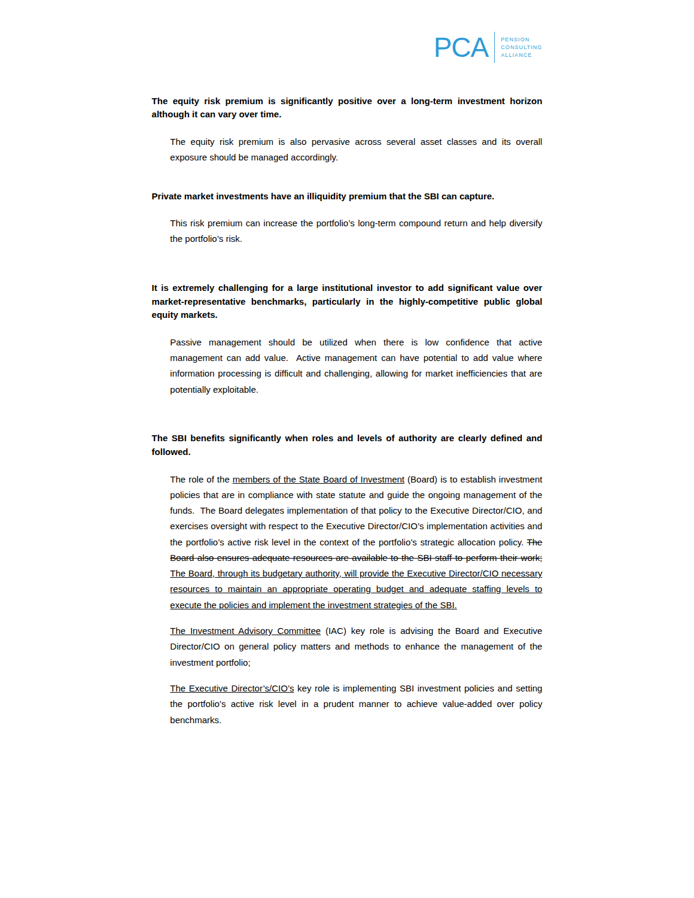PCA
Pension
Consulting
Alliance
The equity risk premium is significantly positive over a long-term investment horizon although it can vary over time.
The equity risk premium is also pervasive across several asset classes and its overall exposure should be managed accordingly.
Private market investments have an illiquidity premium that the SBI can capture.
This risk premium can increase the portfolio’s long-term compound return and help diversify the portfolio’s risk.
It is extremely challenging for a large institutional investor to add significant value over market-representative benchmarks, particularly in the highly-competitive public global equity markets.
Passive management should be utilized when there is low confidence that active management can add value. Active management can have potential to add value where information processing is difficult and challenging, allowing for market inefficiencies that are potentially exploitable.
The SBI benefits significantly when roles and levels of authority are clearly defined and followed.
The role of the members of the State Board of Investment (Board) is to establish investment policies that are in compliance with state statute and guide the ongoing management of the funds. The Board delegates implementation of that policy to the Executive Director/CIO, and exercises oversight with respect to the Executive Director/CIO’s implementation activities and the portfolio’s active risk level in the context of the portfolio’s strategic allocation policy. The Board also ensures adequate resources are available to the SBI staff to perform their work; The Board, through its budgetary authority, will provide the Executive Director/CIO necessary resources to maintain an appropriate operating budget and adequate staffing levels to execute the policies and implement the investment strategies of the SBI.
The Investment Advisory Committee (IAC) key role is advising the Board and Executive Director/CIO on general policy matters and methods to enhance the management of the investment portfolio;
The Executive Director’s/CIO’s key role is implementing SBI investment policies and setting the portfolio’s active risk level in a prudent manner to achieve value-added over policy benchmarks.